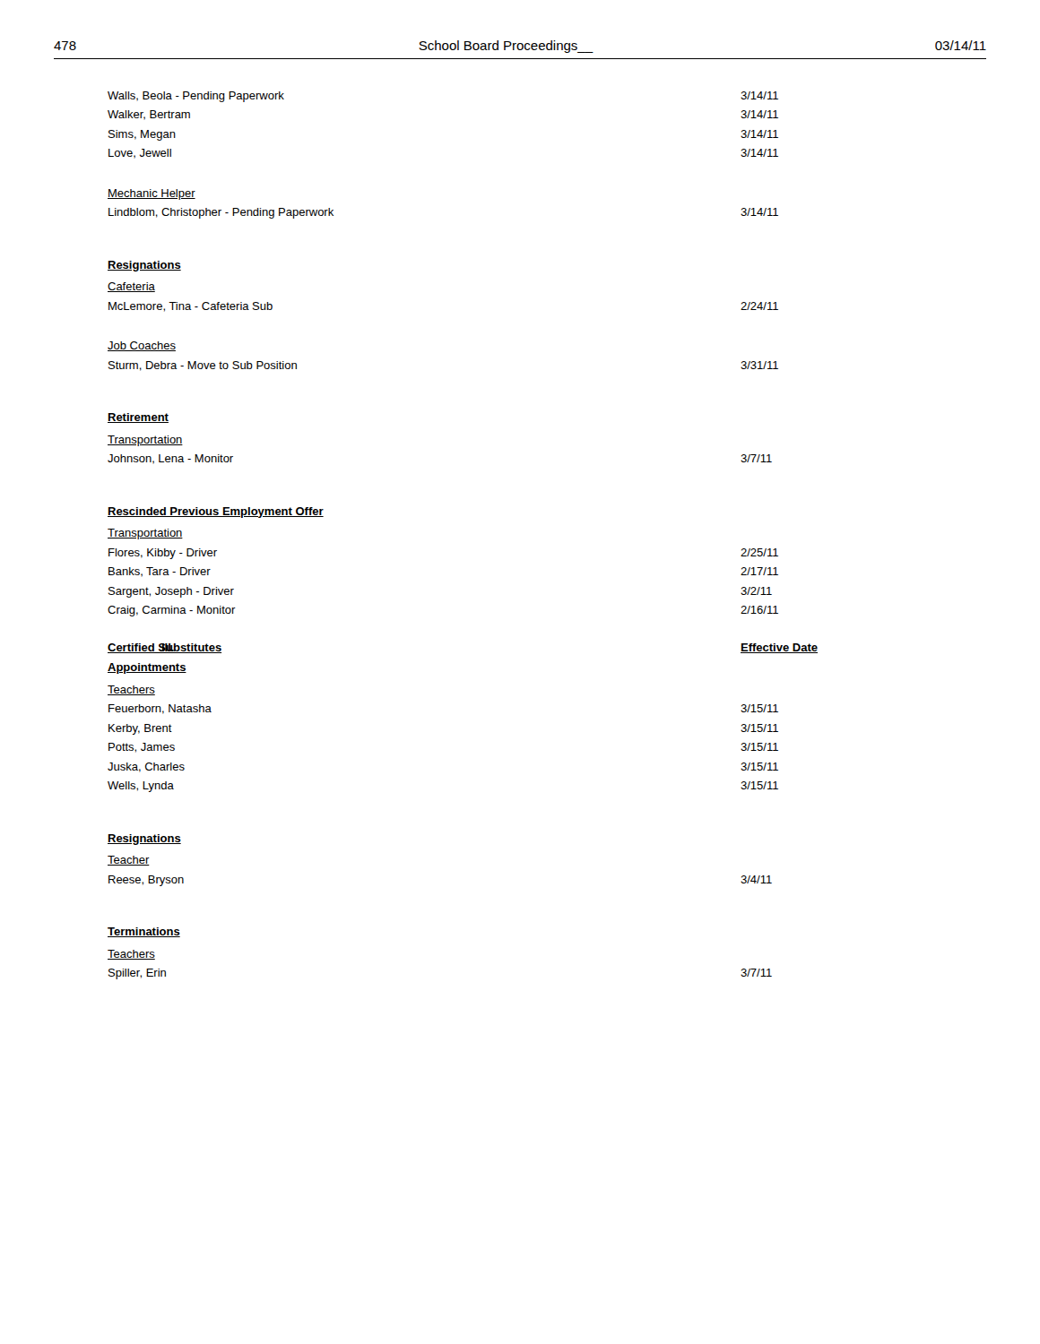478 School Board Proceedings__ 03/14/11
| Walls, Beola - Pending Paperwork | 3/14/11 |
| Walker, Bertram | 3/14/11 |
| Sims, Megan | 3/14/11 |
| Love, Jewell | 3/14/11 |
| Mechanic Helper | |
| Lindblom, Christopher - Pending Paperwork | 3/14/11 |
| Resignations | |
| Cafeteria | |
| McLemore, Tina - Cafeteria Sub | 2/24/11 |
| Job Coaches | |
| Sturm, Debra - Move to Sub Position | 3/31/11 |
| Retirement | |
| Transportation | |
| Johnson, Lena - Monitor | 3/7/11 |
| Rescinded Previous Employment Offer | |
| Transportation | |
| Flores, Kibby - Driver | 2/25/11 |
| Banks, Tara - Driver | 2/17/11 |
| Sargent, Joseph - Driver | 3/2/11 |
| Craig, Carmina - Monitor | 2/16/11 |
| III. Certified Substitutes | Effective Date |
| Appointments | |
| Teachers | |
| Feuerborn, Natasha | 3/15/11 |
| Kerby, Brent | 3/15/11 |
| Potts, James | 3/15/11 |
| Juska, Charles | 3/15/11 |
| Wells, Lynda | 3/15/11 |
| Resignations | |
| Teacher | |
| Reese, Bryson | 3/4/11 |
| Terminations | |
| Teachers | |
| Spiller, Erin | 3/7/11 |